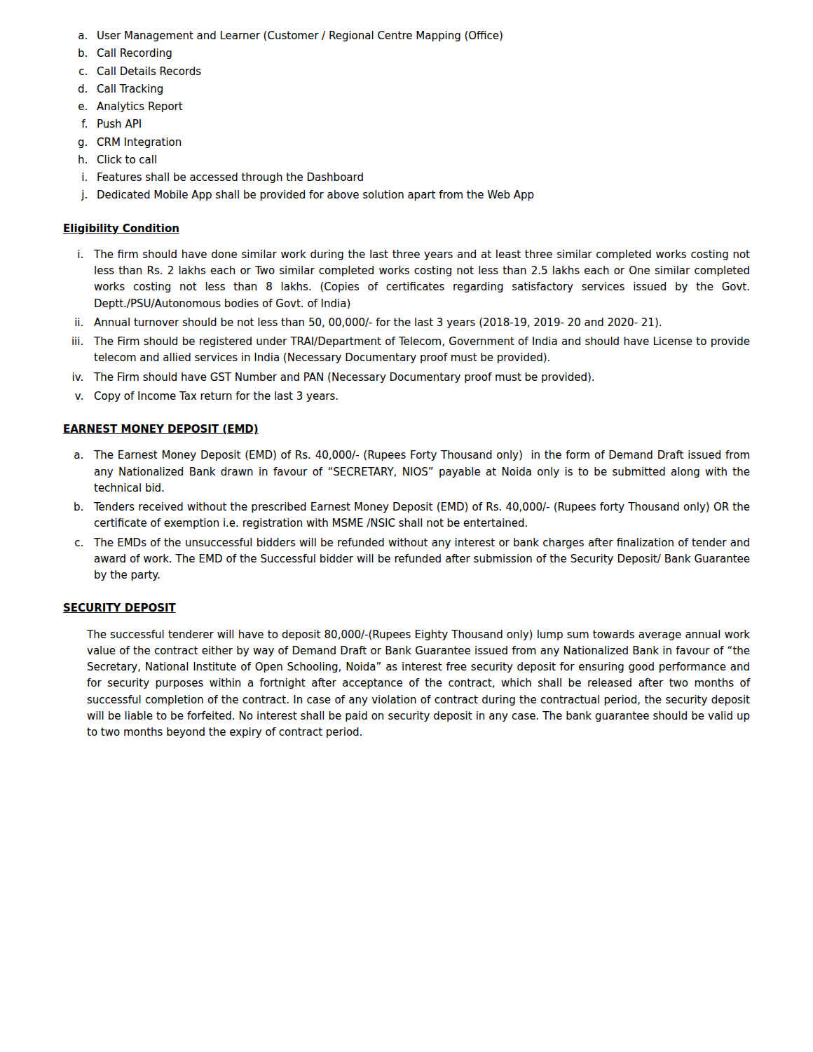User Management and Learner (Customer / Regional Centre Mapping (Office)
Call Recording
Call Details Records
Call Tracking
Analytics Report
Push API
CRM Integration
Click to call
Features shall be accessed through the Dashboard
Dedicated Mobile App shall be provided for above solution apart from the Web App
Eligibility Condition
The firm should have done similar work during the last three years and at least three similar completed works costing not less than Rs. 2 lakhs each or Two similar completed works costing not less than 2.5 lakhs each or One similar completed works costing not less than 8 lakhs. (Copies of certificates regarding satisfactory services issued by the Govt. Deptt./PSU/Autonomous bodies of Govt. of India)
Annual turnover should be not less than 50, 00,000/- for the last 3 years (2018-19, 2019- 20 and 2020- 21).
The Firm should be registered under TRAI/Department of Telecom, Government of India and should have License to provide telecom and allied services in India (Necessary Documentary proof must be provided).
The Firm should have GST Number and PAN (Necessary Documentary proof must be provided).
Copy of Income Tax return for the last 3 years.
EARNEST MONEY DEPOSIT (EMD)
The Earnest Money Deposit (EMD) of Rs. 40,000/- (Rupees Forty Thousand only) in the form of Demand Draft issued from any Nationalized Bank drawn in favour of “SECRETARY, NIOS” payable at Noida only is to be submitted along with the technical bid.
Tenders received without the prescribed Earnest Money Deposit (EMD) of Rs. 40,000/- (Rupees forty Thousand only) OR the certificate of exemption i.e. registration with MSME /NSIC shall not be entertained.
The EMDs of the unsuccessful bidders will be refunded without any interest or bank charges after finalization of tender and award of work. The EMD of the Successful bidder will be refunded after submission of the Security Deposit/ Bank Guarantee by the party.
SECURITY DEPOSIT
The successful tenderer will have to deposit 80,000/-(Rupees Eighty Thousand only) lump sum towards average annual work value of the contract either by way of Demand Draft or Bank Guarantee issued from any Nationalized Bank in favour of “the Secretary, National Institute of Open Schooling, Noida” as interest free security deposit for ensuring good performance and for security purposes within a fortnight after acceptance of the contract, which shall be released after two months of successful completion of the contract. In case of any violation of contract during the contractual period, the security deposit will be liable to be forfeited. No interest shall be paid on security deposit in any case. The bank guarantee should be valid up to two months beyond the expiry of contract period.